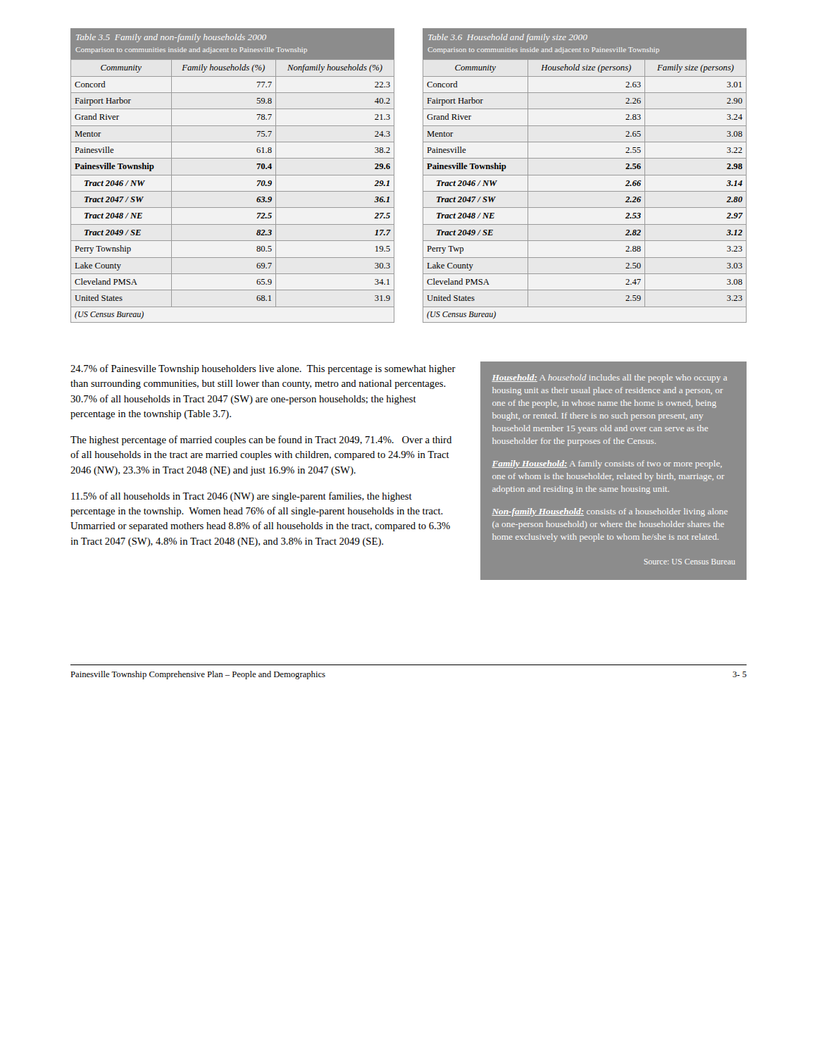Table 3.5 Family and non-family households 2000 Comparison to communities inside and adjacent to Painesville Township
| Community | Family households (%) | Nonfamily households (%) |
| --- | --- | --- |
| Concord | 77.7 | 22.3 |
| Fairport Harbor | 59.8 | 40.2 |
| Grand River | 78.7 | 21.3 |
| Mentor | 75.7 | 24.3 |
| Painesville | 61.8 | 38.2 |
| Painesville Township | 70.4 | 29.6 |
| Tract 2046 / NW | 70.9 | 29.1 |
| Tract 2047 / SW | 63.9 | 36.1 |
| Tract 2048 / NE | 72.5 | 27.5 |
| Tract 2049 / SE | 82.3 | 17.7 |
| Perry Township | 80.5 | 19.5 |
| Lake County | 69.7 | 30.3 |
| Cleveland PMSA | 65.9 | 34.1 |
| United States | 68.1 | 31.9 |
| (US Census Bureau) |
Table 3.6 Household and family size 2000 Comparison to communities inside and adjacent to Painesville Township
| Community | Household size (persons) | Family size (persons) |
| --- | --- | --- |
| Concord | 2.63 | 3.01 |
| Fairport Harbor | 2.26 | 2.90 |
| Grand River | 2.83 | 3.24 |
| Mentor | 2.65 | 3.08 |
| Painesville | 2.55 | 3.22 |
| Painesville Township | 2.56 | 2.98 |
| Tract 2046 / NW | 2.66 | 3.14 |
| Tract 2047 / SW | 2.26 | 2.80 |
| Tract 2048 / NE | 2.53 | 2.97 |
| Tract 2049 / SE | 2.82 | 3.12 |
| Perry Twp | 2.88 | 3.23 |
| Lake County | 2.50 | 3.03 |
| Cleveland PMSA | 2.47 | 3.08 |
| United States | 2.59 | 3.23 |
| (US Census Bureau) |
24.7% of Painesville Township householders live alone. This percentage is somewhat higher than surrounding communities, but still lower than county, metro and national percentages. 30.7% of all households in Tract 2047 (SW) are one-person households; the highest percentage in the township (Table 3.7).
The highest percentage of married couples can be found in Tract 2049, 71.4%. Over a third of all households in the tract are married couples with children, compared to 24.9% in Tract 2046 (NW), 23.3% in Tract 2048 (NE) and just 16.9% in 2047 (SW).
11.5% of all households in Tract 2046 (NW) are single-parent families, the highest percentage in the township. Women head 76% of all single-parent households in the tract. Unmarried or separated mothers head 8.8% of all households in the tract, compared to 6.3% in Tract 2047 (SW), 4.8% in Tract 2048 (NE), and 3.8% in Tract 2049 (SE).
Household: A household includes all the people who occupy a housing unit as their usual place of residence and a person, or one of the people, in whose name the home is owned, being bought, or rented. If there is no such person present, any household member 15 years old and over can serve as the householder for the purposes of the Census.
Family Household: A family consists of two or more people, one of whom is the householder, related by birth, marriage, or adoption and residing in the same housing unit.
Non-family Household: consists of a householder living alone (a one-person household) or where the householder shares the home exclusively with people to whom he/she is not related.
Source: US Census Bureau
Painesville Township Comprehensive Plan – People and Demographics 3- 5